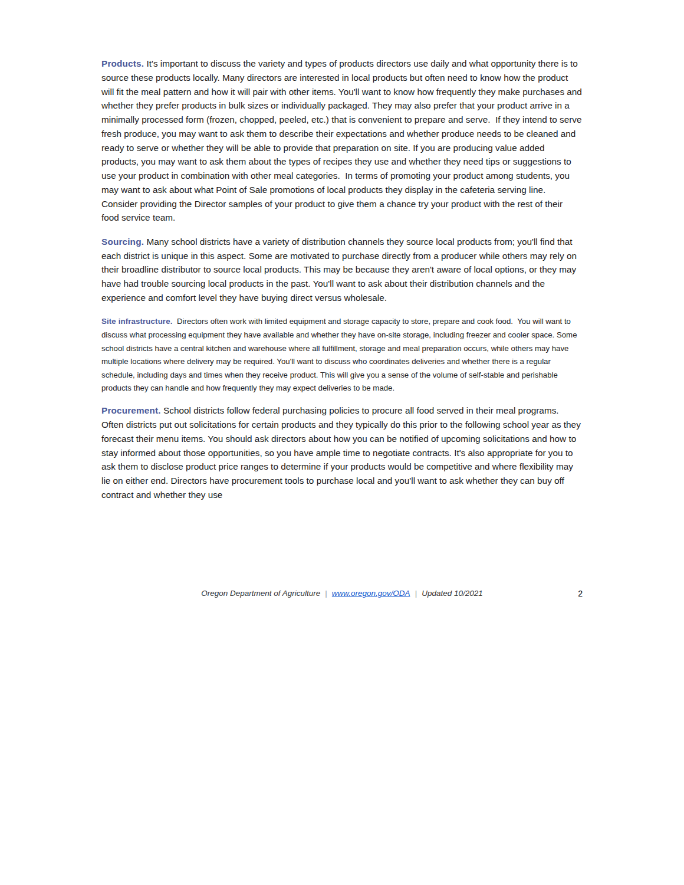Products.
It's important to discuss the variety and types of products directors use daily and what opportunity there is to source these products locally. Many directors are interested in local products but often need to know how the product will fit the meal pattern and how it will pair with other items. You'll want to know how frequently they make purchases and whether they prefer products in bulk sizes or individually packaged. They may also prefer that your product arrive in a minimally processed form (frozen, chopped, peeled, etc.) that is convenient to prepare and serve. If they intend to serve fresh produce, you may want to ask them to describe their expectations and whether produce needs to be cleaned and ready to serve or whether they will be able to provide that preparation on site. If you are producing value added products, you may want to ask them about the types of recipes they use and whether they need tips or suggestions to use your product in combination with other meal categories. In terms of promoting your product among students, you may want to ask about what Point of Sale promotions of local products they display in the cafeteria serving line. Consider providing the Director samples of your product to give them a chance try your product with the rest of their food service team.
Sourcing.
Many school districts have a variety of distribution channels they source local products from; you'll find that each district is unique in this aspect. Some are motivated to purchase directly from a producer while others may rely on their broadline distributor to source local products. This may be because they aren't aware of local options, or they may have had trouble sourcing local products in the past. You'll want to ask about their distribution channels and the experience and comfort level they have buying direct versus wholesale.
Site infrastructure.
Directors often work with limited equipment and storage capacity to store, prepare and cook food. You will want to discuss what processing equipment they have available and whether they have on-site storage, including freezer and cooler space. Some school districts have a central kitchen and warehouse where all fulfillment, storage and meal preparation occurs, while others may have multiple locations where delivery may be required. You'll want to discuss who coordinates deliveries and whether there is a regular schedule, including days and times when they receive product. This will give you a sense of the volume of self-stable and perishable products they can handle and how frequently they may expect deliveries to be made.
Procurement.
School districts follow federal purchasing policies to procure all food served in their meal programs. Often districts put out solicitations for certain products and they typically do this prior to the following school year as they forecast their menu items. You should ask directors about how you can be notified of upcoming solicitations and how to stay informed about those opportunities, so you have ample time to negotiate contracts. It's also appropriate for you to ask them to disclose product price ranges to determine if your products would be competitive and where flexibility may lie on either end. Directors have procurement tools to purchase local and you'll want to ask whether they can buy off contract and whether they use
Oregon Department of Agriculture | www.oregon.gov/ODA | Updated 10/2021 2